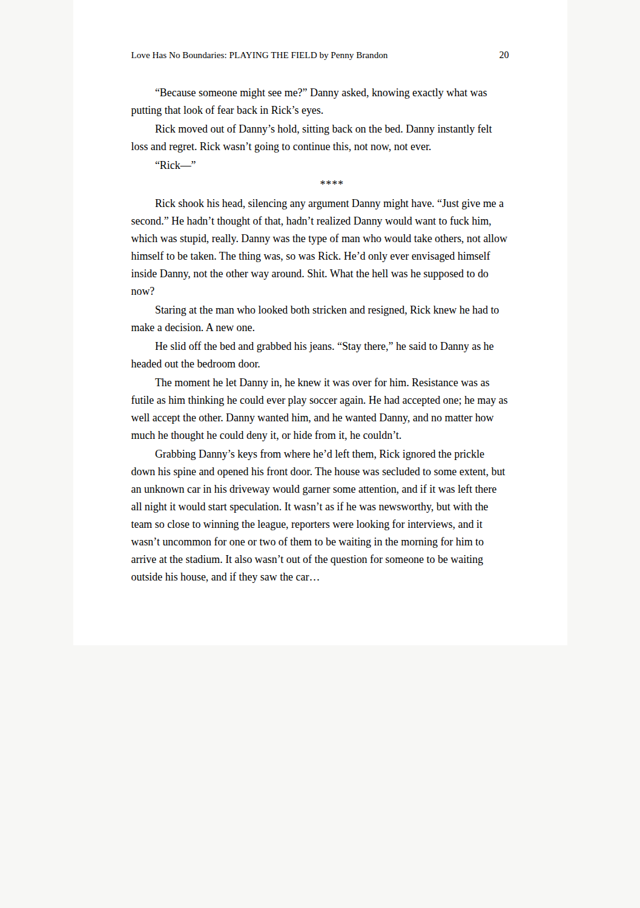Love Has No Boundaries: PLAYING THE FIELD by Penny Brandon 20
“Because someone might see me?” Danny asked, knowing exactly what was putting that look of fear back in Rick’s eyes.
Rick moved out of Danny’s hold, sitting back on the bed. Danny instantly felt loss and regret. Rick wasn’t going to continue this, not now, not ever.
“Rick—”
****
Rick shook his head, silencing any argument Danny might have. “Just give me a second.” He hadn’t thought of that, hadn’t realized Danny would want to fuck him, which was stupid, really. Danny was the type of man who would take others, not allow himself to be taken. The thing was, so was Rick. He’d only ever envisaged himself inside Danny, not the other way around. Shit. What the hell was he supposed to do now?
Staring at the man who looked both stricken and resigned, Rick knew he had to make a decision. A new one.
He slid off the bed and grabbed his jeans. “Stay there,” he said to Danny as he headed out the bedroom door.
The moment he let Danny in, he knew it was over for him. Resistance was as futile as him thinking he could ever play soccer again. He had accepted one; he may as well accept the other. Danny wanted him, and he wanted Danny, and no matter how much he thought he could deny it, or hide from it, he couldn’t.
Grabbing Danny’s keys from where he’d left them, Rick ignored the prickle down his spine and opened his front door. The house was secluded to some extent, but an unknown car in his driveway would garner some attention, and if it was left there all night it would start speculation. It wasn’t as if he was newsworthy, but with the team so close to winning the league, reporters were looking for interviews, and it wasn’t uncommon for one or two of them to be waiting in the morning for him to arrive at the stadium. It also wasn’t out of the question for someone to be waiting outside his house, and if they saw the car…